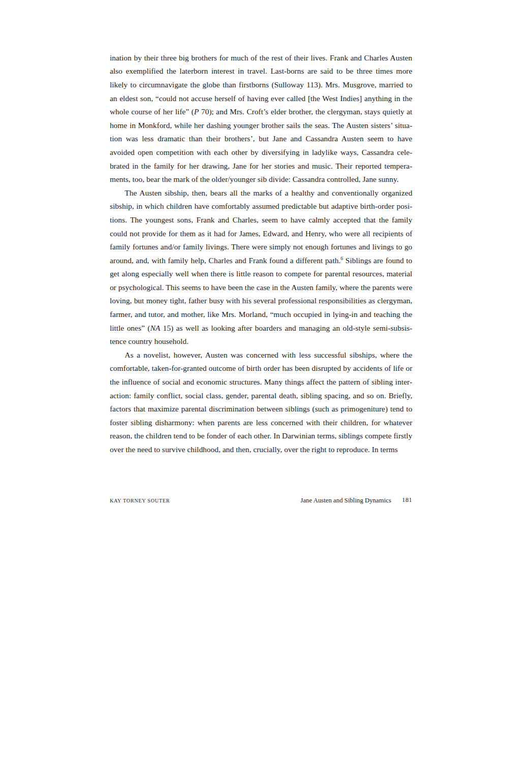ination by their three big brothers for much of the rest of their lives. Frank and Charles Austen also exemplified the laterborn interest in travel. Last-borns are said to be three times more likely to circumnavigate the globe than firstborns (Sulloway 113). Mrs. Musgrove, married to an eldest son, “could not accuse herself of having ever called [the West Indies] anything in the whole course of her life” (P 70); and Mrs. Croft’s elder brother, the clergyman, stays quietly at home in Monkford, while her dashing younger brother sails the seas. The Austen sisters’ situation was less dramatic than their brothers’, but Jane and Cassandra Austen seem to have avoided open competition with each other by diversifying in ladylike ways, Cassandra celebrated in the family for her drawing, Jane for her stories and music. Their reported temperaments, too, bear the mark of the older/younger sib divide: Cassandra controlled, Jane sunny.
The Austen sibship, then, bears all the marks of a healthy and conventionally organized sibship, in which children have comfortably assumed predictable but adaptive birth-order positions. The youngest sons, Frank and Charles, seem to have calmly accepted that the family could not provide for them as it had for James, Edward, and Henry, who were all recipients of family fortunes and/or family livings. There were simply not enough fortunes and livings to go around, and, with family help, Charles and Frank found a different path.6 Siblings are found to get along especially well when there is little reason to compete for parental resources, material or psychological. This seems to have been the case in the Austen family, where the parents were loving, but money tight, father busy with his several professional responsibilities as clergyman, farmer, and tutor, and mother, like Mrs. Morland, “much occupied in lying-in and teaching the little ones” (NA 15) as well as looking after boarders and managing an old-style semi-subsistence country household.
As a novelist, however, Austen was concerned with less successful sibships, where the comfortable, taken-for-granted outcome of birth order has been disrupted by accidents of life or the influence of social and economic structures. Many things affect the pattern of sibling interaction: family conflict, social class, gender, parental death, sibling spacing, and so on. Briefly, factors that maximize parental discrimination between siblings (such as primogeniture) tend to foster sibling disharmony: when parents are less concerned with their children, for whatever reason, the children tend to be fonder of each other. In Darwinian terms, siblings compete firstly over the need to survive childhood, and then, crucially, over the right to reproduce. In terms
Kay Torney Souter
Jane Austen and Sibling Dynamics 181